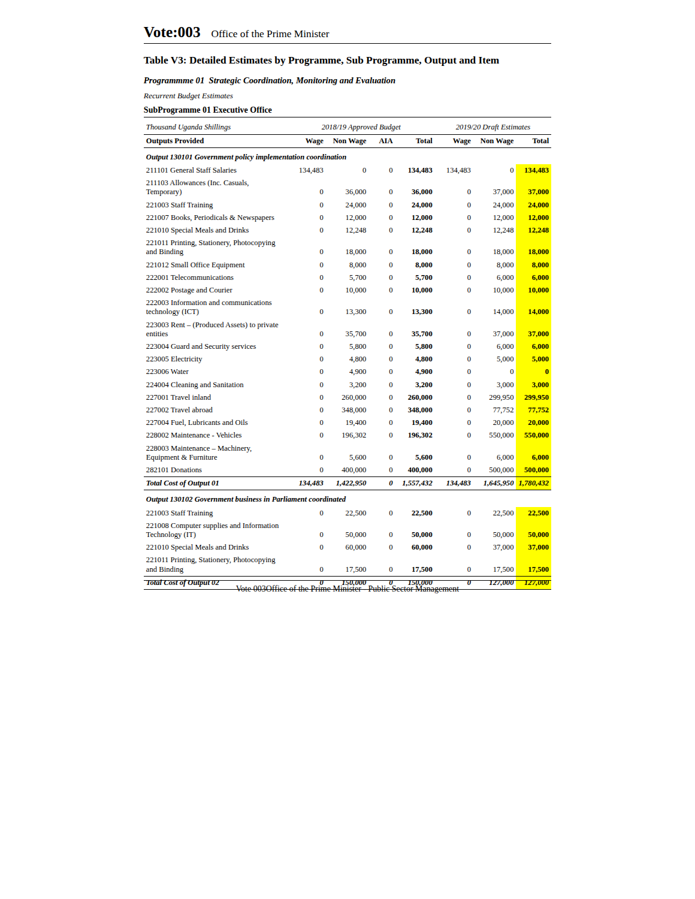Vote:003
Office of the Prime Minister
Table V3: Detailed Estimates by Programme, Sub Programme, Output and Item
Programmme 01 Strategic Coordination, Monitoring and Evaluation
Recurrent Budget Estimates
SubProgramme 01 Executive Office
| Thousand Uganda Shillings | 2018/19 Approved Budget | 2019/20 Draft Estimates |
| Outputs Provided | Wage | Non Wage | AIA | Total | Wage | Non Wage | Total |
| Output 130101 Government policy implementation coordination |
| 211101 General Staff Salaries | 134,483 | 0 | 0 | 134,483 | 134,483 | 0 | 134,483 |
| 211103 Allowances (Inc. Casuals, Temporary) | 0 | 36,000 | 0 | 36,000 | 0 | 37,000 | 37,000 |
| 221003 Staff Training | 0 | 24,000 | 0 | 24,000 | 0 | 24,000 | 24,000 |
| 221007 Books, Periodicals & Newspapers | 0 | 12,000 | 0 | 12,000 | 0 | 12,000 | 12,000 |
| 221010 Special Meals and Drinks | 0 | 12,248 | 0 | 12,248 | 0 | 12,248 | 12,248 |
| 221011 Printing, Stationery, Photocopying and Binding | 0 | 18,000 | 0 | 18,000 | 0 | 18,000 | 18,000 |
| 221012 Small Office Equipment | 0 | 8,000 | 0 | 8,000 | 0 | 8,000 | 8,000 |
| 222001 Telecommunications | 0 | 5,700 | 0 | 5,700 | 0 | 6,000 | 6,000 |
| 222002 Postage and Courier | 0 | 10,000 | 0 | 10,000 | 0 | 10,000 | 10,000 |
| 222003 Information and communications technology (ICT) | 0 | 13,300 | 0 | 13,300 | 0 | 14,000 | 14,000 |
| 223003 Rent – (Produced Assets) to private entities | 0 | 35,700 | 0 | 35,700 | 0 | 37,000 | 37,000 |
| 223004 Guard and Security services | 0 | 5,800 | 0 | 5,800 | 0 | 6,000 | 6,000 |
| 223005 Electricity | 0 | 4,800 | 0 | 4,800 | 0 | 5,000 | 5,000 |
| 223006 Water | 0 | 4,900 | 0 | 4,900 | 0 | 0 | 0 |
| 224004 Cleaning and Sanitation | 0 | 3,200 | 0 | 3,200 | 0 | 3,000 | 3,000 |
| 227001 Travel inland | 0 | 260,000 | 0 | 260,000 | 0 | 299,950 | 299,950 |
| 227002 Travel abroad | 0 | 348,000 | 0 | 348,000 | 0 | 77,752 | 77,752 |
| 227004 Fuel, Lubricants and Oils | 0 | 19,400 | 0 | 19,400 | 0 | 20,000 | 20,000 |
| 228002 Maintenance - Vehicles | 0 | 196,302 | 0 | 196,302 | 0 | 550,000 | 550,000 |
| 228003 Maintenance – Machinery, Equipment & Furniture | 0 | 5,600 | 0 | 5,600 | 0 | 6,000 | 6,000 |
| 282101 Donations | 0 | 400,000 | 0 | 400,000 | 0 | 500,000 | 500,000 |
| Total Cost of Output 01 | 134,483 | 1,422,950 | 0 | 1,557,432 | 134,483 | 1,645,950 | 1,780,432 |
| Output 130102 Government business in Parliament coordinated |
| 221003 Staff Training | 0 | 22,500 | 0 | 22,500 | 0 | 22,500 | 22,500 |
| 221008 Computer supplies and Information Technology (IT) | 0 | 50,000 | 0 | 50,000 | 0 | 50,000 | 50,000 |
| 221010 Special Meals and Drinks | 0 | 60,000 | 0 | 60,000 | 0 | 37,000 | 37,000 |
| 221011 Printing, Stationery, Photocopying and Binding | 0 | 17,500 | 0 | 17,500 | 0 | 17,500 | 17,500 |
| Total Cost of Output 02 | 0 | 150,000 | 0 | 150,000 | 0 | 127,000 | 127,000 |
Vote 003Office of the Prime Minister - Public Sector Management